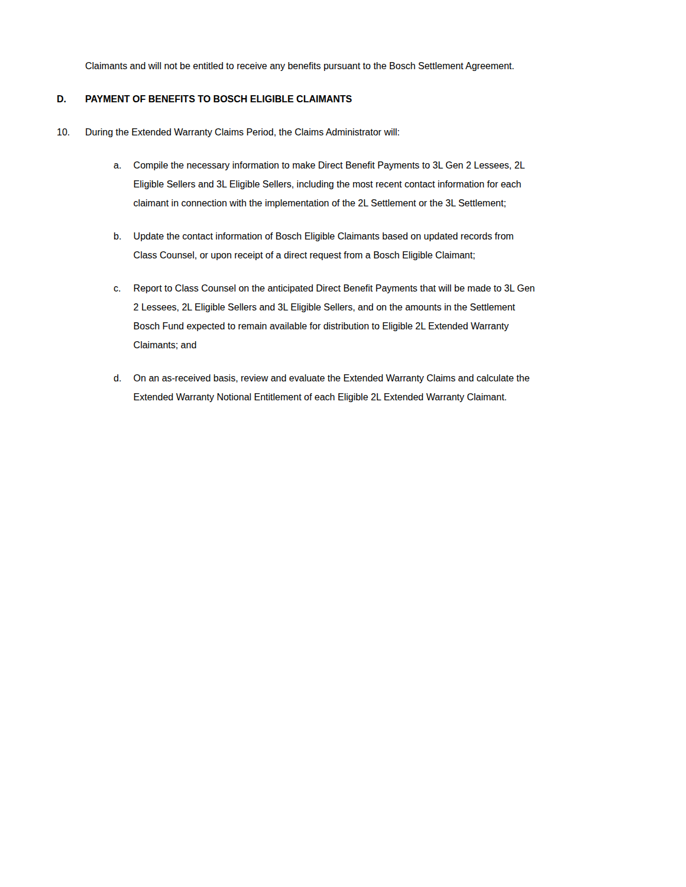Claimants and will not be entitled to receive any benefits pursuant to the Bosch Settlement Agreement.
D. PAYMENT OF BENEFITS TO BOSCH ELIGIBLE CLAIMANTS
10. During the Extended Warranty Claims Period, the Claims Administrator will:
a. Compile the necessary information to make Direct Benefit Payments to 3L Gen 2 Lessees, 2L Eligible Sellers and 3L Eligible Sellers, including the most recent contact information for each claimant in connection with the implementation of the 2L Settlement or the 3L Settlement;
b. Update the contact information of Bosch Eligible Claimants based on updated records from Class Counsel, or upon receipt of a direct request from a Bosch Eligible Claimant;
c. Report to Class Counsel on the anticipated Direct Benefit Payments that will be made to 3L Gen 2 Lessees, 2L Eligible Sellers and 3L Eligible Sellers, and on the amounts in the Settlement Bosch Fund expected to remain available for distribution to Eligible 2L Extended Warranty Claimants; and
d. On an as-received basis, review and evaluate the Extended Warranty Claims and calculate the Extended Warranty Notional Entitlement of each Eligible 2L Extended Warranty Claimant.